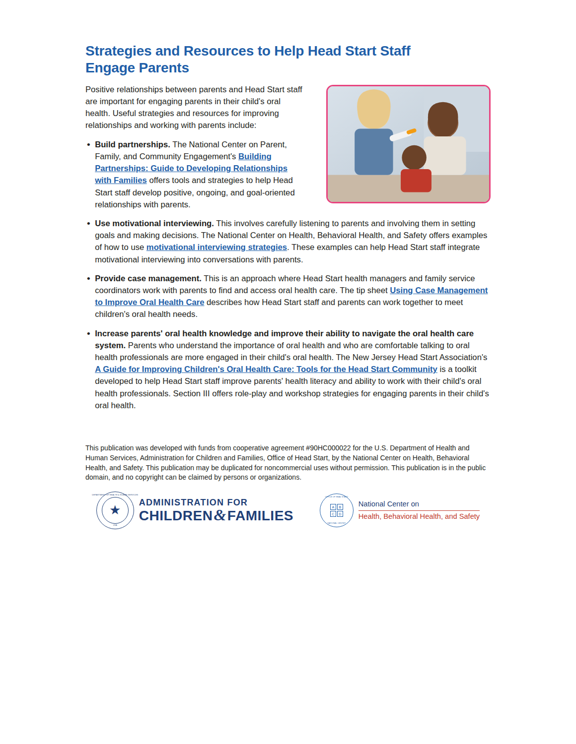Strategies and Resources to Help Head Start Staff
Engage Parents
Positive relationships between parents and Head Start staff are important for engaging parents in their child's oral health. Useful strategies and resources for improving relationships and working with parents include:
Build partnerships. The National Center on Parent, Family, and Community Engagement's Building Partnerships: Guide to Developing Relationships with Families offers tools and strategies to help Head Start staff develop positive, ongoing, and goal-oriented relationships with parents.
Use motivational interviewing. This involves carefully listening to parents and involving them in setting goals and making decisions. The National Center on Health, Behavioral Health, and Safety offers examples of how to use motivational interviewing strategies. These examples can help Head Start staff integrate motivational interviewing into conversations with parents.
Provide case management. This is an approach where Head Start health managers and family service coordinators work with parents to find and access oral health care. The tip sheet Using Case Management to Improve Oral Health Care describes how Head Start staff and parents can work together to meet children's oral health needs.
Increase parents' oral health knowledge and improve their ability to navigate the oral health care system. Parents who understand the importance of oral health and who are comfortable talking to oral health professionals are more engaged in their child's oral health. The New Jersey Head Start Association's A Guide for Improving Children's Oral Health Care: Tools for the Head Start Community is a toolkit developed to help Head Start staff improve parents' health literacy and ability to work with their child's oral health professionals. Section III offers role-play and workshop strategies for engaging parents in their child's oral health.
This publication was developed with funds from cooperative agreement #90HC000022 for the U.S. Department of Health and Human Services, Administration for Children and Families, Office of Head Start, by the National Center on Health, Behavioral Health, and Safety. This publication may be duplicated for noncommercial uses without permission. This publication is in the public domain, and no copyright can be claimed by persons or organizations.
Department of Health & Human Services ★ USA
ADMINISTRATION FOR
CHILDREN&FAMILIES
Office of Head Start ABCD National Center
National Center on
Health, Behavioral Health, and Safety